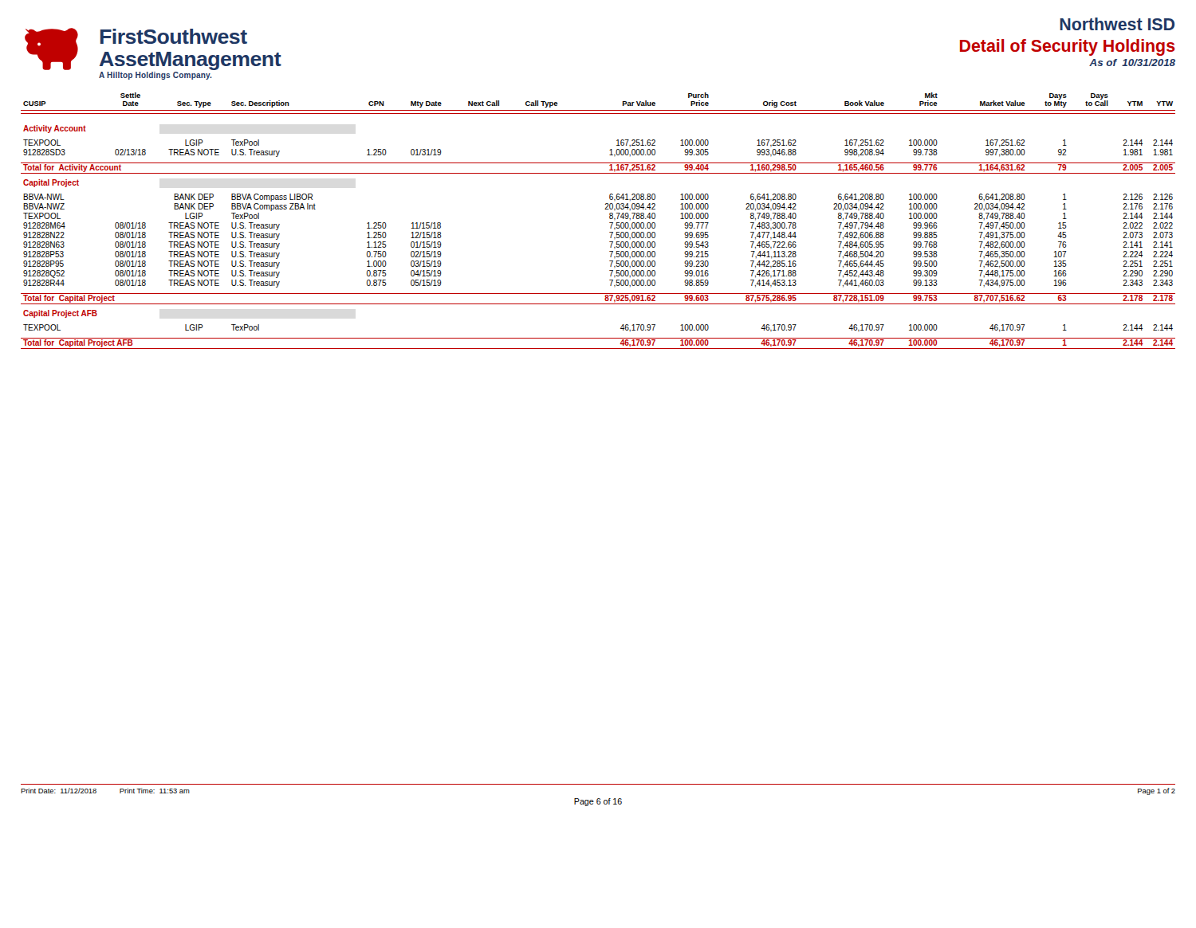FirstSouthwest
AssetManagement
A Hilltop Holdings Company.
Northwest ISD
Detail of Security Holdings
As of 10/31/2018
| CUSIP | Settle Date | Sec. Type | Sec. Description | CPN | Mty Date | Next Call | Call Type | Par Value | Purch Price | Orig Cost | Book Value | Mkt Price | Market Value | Days to Mty | Days to Call | YTM | YTW |
| --- | --- | --- | --- | --- | --- | --- | --- | --- | --- | --- | --- | --- | --- | --- | --- | --- | --- |
| Activity Account | | |
| TEXPOOL | | LGIP | TexPool | | | | | 167,251.62 | 100.000 | 167,251.62 | 167,251.62 | 100.000 | 167,251.62 | 1 | | 2.144 | 2.144 |
| 912828SD3 | 02/13/18 | TREAS NOTE | U.S. Treasury | 1.250 | 01/31/19 | | | 1,000,000.00 | 99.305 | 993,046.88 | 998,208.94 | 99.738 | 997,380.00 | 92 | | 1.981 | 1.981 |
| Total for Activity Account | | | | | 1,167,251.62 | 99.404 | 1,160,298.50 | 1,165,460.56 | 99.776 | 1,164,631.62 | 79 | | 2.005 | 2.005 |
| Capital Project | | |
| BBVA-NWL | | BANK DEP | BBVA Compass LIBOR | | | | | 6,641,208.80 | 100.000 | 6,641,208.80 | 6,641,208.80 | 100.000 | 6,641,208.80 | 1 | | 2.126 | 2.126 |
| BBVA-NWZ | | BANK DEP | BBVA Compass ZBA Int | | | | | 20,034,094.42 | 100.000 | 20,034,094.42 | 20,034,094.42 | 100.000 | 20,034,094.42 | 1 | | 2.176 | 2.176 |
| TEXPOOL | | LGIP | TexPool | | | | | 8,749,788.40 | 100.000 | 8,749,788.40 | 8,749,788.40 | 100.000 | 8,749,788.40 | 1 | | 2.144 | 2.144 |
| 912828M64 | 08/01/18 | TREAS NOTE | U.S. Treasury | 1.250 | 11/15/18 | | | 7,500,000.00 | 99.777 | 7,483,300.78 | 7,497,794.48 | 99.966 | 7,497,450.00 | 15 | | 2.022 | 2.022 |
| 912828N22 | 08/01/18 | TREAS NOTE | U.S. Treasury | 1.250 | 12/15/18 | | | 7,500,000.00 | 99.695 | 7,477,148.44 | 7,492,606.88 | 99.885 | 7,491,375.00 | 45 | | 2.073 | 2.073 |
| 912828N63 | 08/01/18 | TREAS NOTE | U.S. Treasury | 1.125 | 01/15/19 | | | 7,500,000.00 | 99.543 | 7,465,722.66 | 7,484,605.95 | 99.768 | 7,482,600.00 | 76 | | 2.141 | 2.141 |
| 912828P53 | 08/01/18 | TREAS NOTE | U.S. Treasury | 0.750 | 02/15/19 | | | 7,500,000.00 | 99.215 | 7,441,113.28 | 7,468,504.20 | 99.538 | 7,465,350.00 | 107 | | 2.224 | 2.224 |
| 912828P95 | 08/01/18 | TREAS NOTE | U.S. Treasury | 1.000 | 03/15/19 | | | 7,500,000.00 | 99.230 | 7,442,285.16 | 7,465,644.45 | 99.500 | 7,462,500.00 | 135 | | 2.251 | 2.251 |
| 912828Q52 | 08/01/18 | TREAS NOTE | U.S. Treasury | 0.875 | 04/15/19 | | | 7,500,000.00 | 99.016 | 7,426,171.88 | 7,452,443.48 | 99.309 | 7,448,175.00 | 166 | | 2.290 | 2.290 |
| 912828R44 | 08/01/18 | TREAS NOTE | U.S. Treasury | 0.875 | 05/15/19 | | | 7,500,000.00 | 98.859 | 7,414,453.13 | 7,441,460.03 | 99.133 | 7,434,975.00 | 196 | | 2.343 | 2.343 |
| Total for Capital Project | | | | | 87,925,091.62 | 99.603 | 87,575,286.95 | 87,728,151.09 | 99.753 | 87,707,516.62 | 63 | | 2.178 | 2.178 |
| Capital Project AFB | | |
| TEXPOOL | | LGIP | TexPool | | | | | 46,170.97 | 100.000 | 46,170.97 | 46,170.97 | 100.000 | 46,170.97 | 1 | | 2.144 | 2.144 |
| Total for Capital Project AFB | | | | | 46,170.97 | 100.000 | 46,170.97 | 46,170.97 | 100.000 | 46,170.97 | 1 | | 2.144 | 2.144 |
Print Date: 11/12/2018 Print Time: 11:53 am
Page 1 of 2
Page 6 of 16